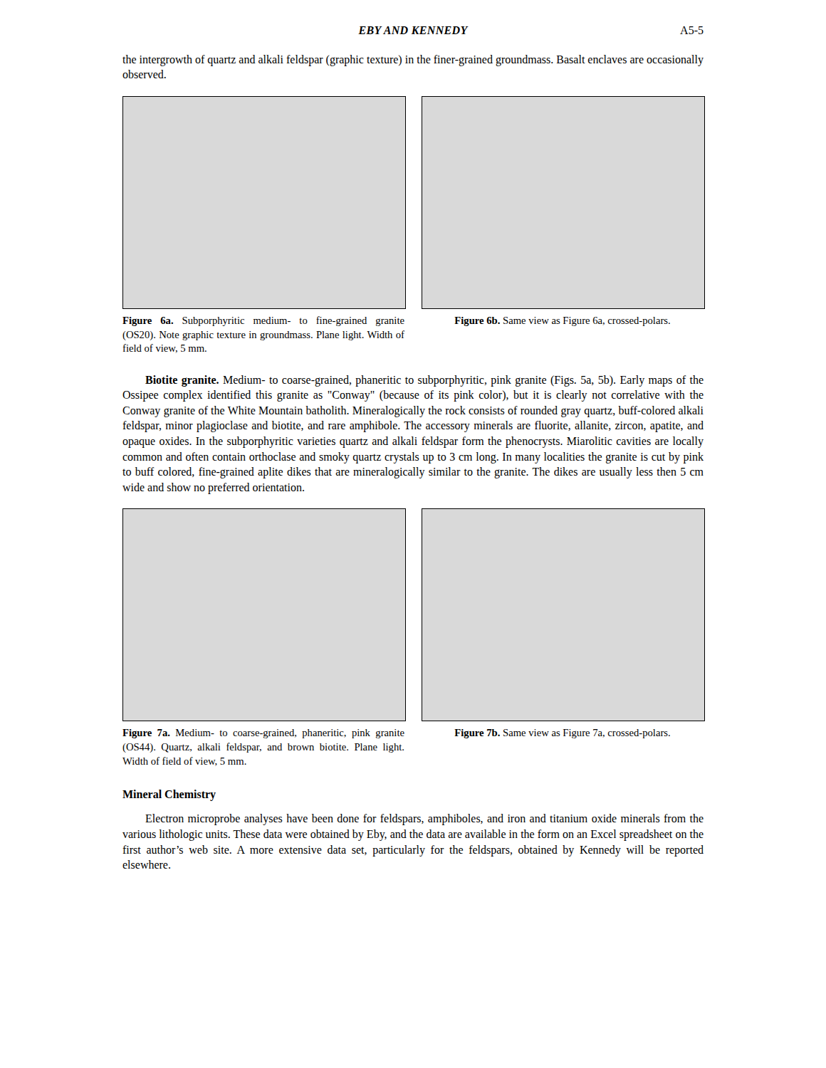EBY AND KENNEDY A5-5
the intergrowth of quartz and alkali feldspar (graphic texture) in the finer-grained groundmass. Basalt enclaves are occasionally observed.
Figure 6a. Subporphyritic medium- to fine-grained granite (OS20). Note graphic texture in groundmass. Plane light. Width of field of view, 5 mm.
Figure 6b. Same view as Figure 6a, crossed-polars.
Biotite granite. Medium- to coarse-grained, phaneritic to subporphyritic, pink granite (Figs. 5a, 5b). Early maps of the Ossipee complex identified this granite as "Conway" (because of its pink color), but it is clearly not correlative with the Conway granite of the White Mountain batholith. Mineralogically the rock consists of rounded gray quartz, buff-colored alkali feldspar, minor plagioclase and biotite, and rare amphibole. The accessory minerals are fluorite, allanite, zircon, apatite, and opaque oxides. In the subporphyritic varieties quartz and alkali feldspar form the phenocrysts. Miarolitic cavities are locally common and often contain orthoclase and smoky quartz crystals up to 3 cm long. In many localities the granite is cut by pink to buff colored, fine-grained aplite dikes that are mineralogically similar to the granite. The dikes are usually less then 5 cm wide and show no preferred orientation.
Figure 7a. Medium- to coarse-grained, phaneritic, pink granite (OS44). Quartz, alkali feldspar, and brown biotite. Plane light. Width of field of view, 5 mm.
Figure 7b. Same view as Figure 7a, crossed-polars.
Mineral Chemistry
Electron microprobe analyses have been done for feldspars, amphiboles, and iron and titanium oxide minerals from the various lithologic units. These data were obtained by Eby, and the data are available in the form on an Excel spreadsheet on the first author’s web site. A more extensive data set, particularly for the feldspars, obtained by Kennedy will be reported elsewhere.